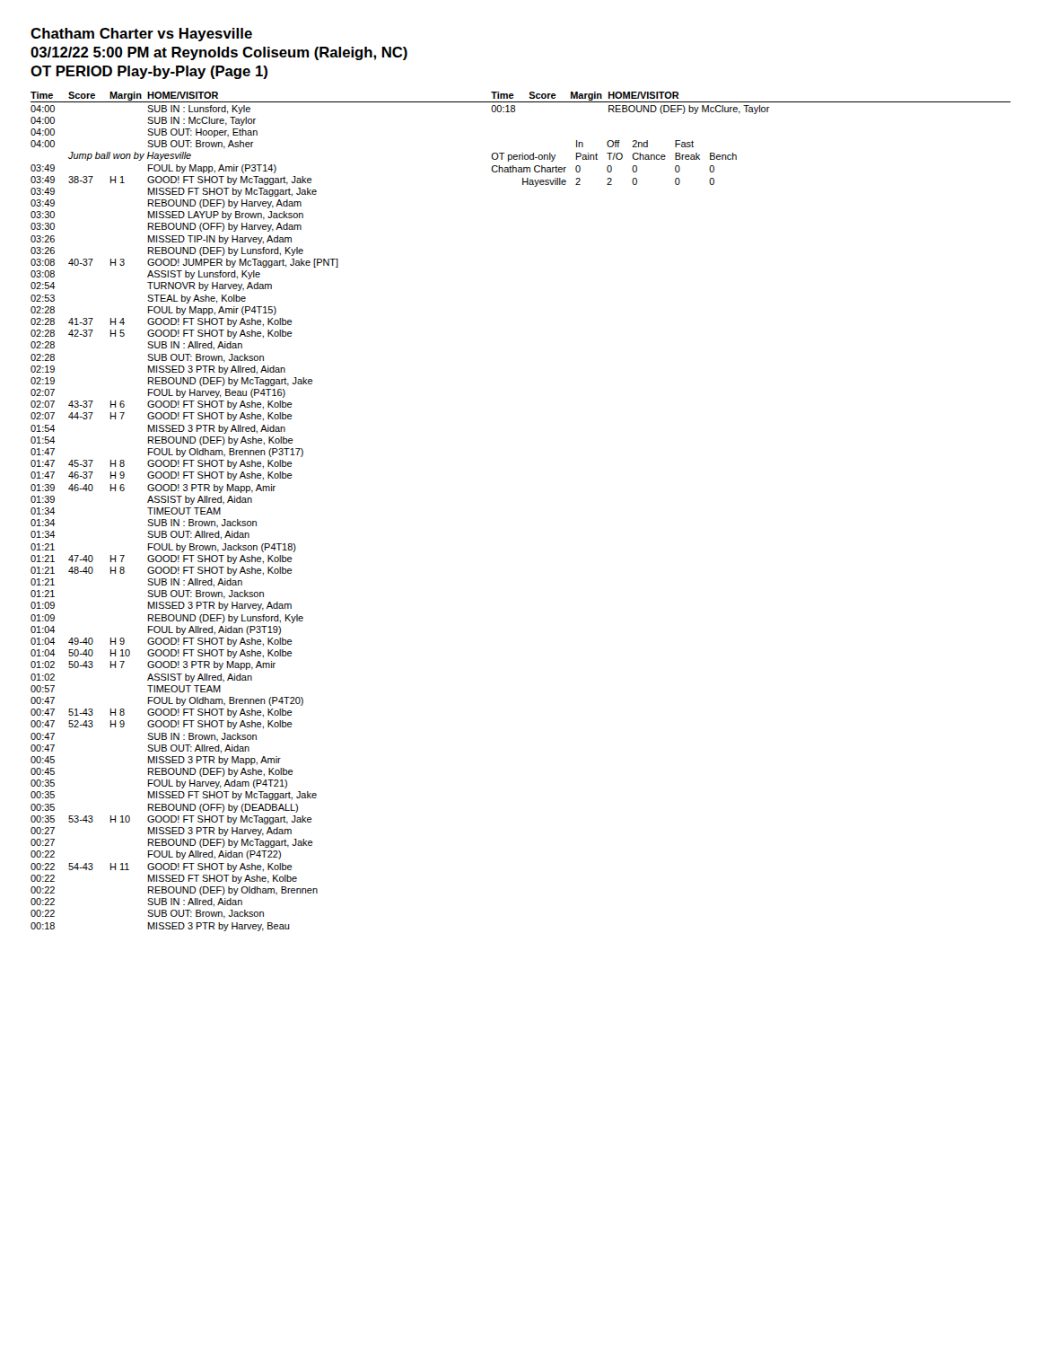Chatham Charter vs Hayesville
03/12/22 5:00 PM at Reynolds Coliseum (Raleigh, NC)
OT PERIOD Play-by-Play (Page 1)
| / Time / Score / Margin / HOME/VISITOR / / --- / --- / --- / --- / / 04:00 / / / SUB IN : Lunsford, Kyle / / 04:00 / / / SUB IN : McClure, Taylor / / 04:00 / / / SUB OUT: Hooper, Ethan / / 04:00 / / / SUB OUT: Brown, Asher / / / Jump ball won by Hayesville / / 03:49 / / / FOUL by Mapp, Amir (P3T14) / / 03:49 / 38-37 / H 1 / GOOD! FT SHOT by McTaggart, Jake / / 03:49 / / / MISSED FT SHOT by McTaggart, Jake / / 03:49 / / / REBOUND (DEF) by Harvey, Adam / / 03:30 / / / MISSED LAYUP by Brown, Jackson / / 03:30 / / / REBOUND (OFF) by Harvey, Adam / / 03:26 / / / MISSED TIP-IN by Harvey, Adam / / 03:26 / / / REBOUND (DEF) by Lunsford, Kyle / / 03:08 / 40-37 / H 3 / GOOD! JUMPER by McTaggart, Jake [PNT] / / 03:08 / / / ASSIST by Lunsford, Kyle / / 02:54 / / / TURNOVR by Harvey, Adam / / 02:53 / / / STEAL by Ashe, Kolbe / / 02:28 / / / FOUL by Mapp, Amir (P4T15) / / 02:28 / 41-37 / H 4 / GOOD! FT SHOT by Ashe, Kolbe / / 02:28 / 42-37 / H 5 / GOOD! FT SHOT by Ashe, Kolbe / / 02:28 / / / SUB IN : Allred, Aidan / / 02:28 / / / SUB OUT: Brown, Jackson / / 02:19 / / / MISSED 3 PTR by Allred, Aidan / / 02:19 / / / REBOUND (DEF) by McTaggart, Jake / / 02:07 / / / FOUL by Harvey, Beau (P4T16) / / 02:07 / 43-37 / H 6 / GOOD! FT SHOT by Ashe, Kolbe / / 02:07 / 44-37 / H 7 / GOOD! FT SHOT by Ashe, Kolbe / / 01:54 / / / MISSED 3 PTR by Allred, Aidan / / 01:54 / / / REBOUND (DEF) by Ashe, Kolbe / / 01:47 / / / FOUL by Oldham, Brennen (P3T17) / / 01:47 / 45-37 / H 8 / GOOD! FT SHOT by Ashe, Kolbe / / 01:47 / 46-37 / H 9 / GOOD! FT SHOT by Ashe, Kolbe / / 01:39 / 46-40 / H 6 / GOOD! 3 PTR by Mapp, Amir / / 01:39 / / / ASSIST by Allred, Aidan / / 01:34 / / / TIMEOUT TEAM / / 01:34 / / / SUB IN : Brown, Jackson / / 01:34 / / / SUB OUT: Allred, Aidan / / 01:21 / / / FOUL by Brown, Jackson (P4T18) / / 01:21 / 47-40 / H 7 / GOOD! FT SHOT by Ashe, Kolbe / / 01:21 / 48-40 / H 8 / GOOD! FT SHOT by Ashe, Kolbe / / 01:21 / / / SUB IN : Allred, Aidan / / 01:21 / / / SUB OUT: Brown, Jackson / / 01:09 / / / MISSED 3 PTR by Harvey, Adam / / 01:09 / / / REBOUND (DEF) by Lunsford, Kyle / / 01:04 / / / FOUL by Allred, Aidan (P3T19) / / 01:04 / 49-40 / H 9 / GOOD! FT SHOT by Ashe, Kolbe / / 01:04 / 50-40 / H 10 / GOOD! FT SHOT by Ashe, Kolbe / / 01:02 / 50-43 / H 7 / GOOD! 3 PTR by Mapp, Amir / / 01:02 / / / ASSIST by Allred, Aidan / / 00:57 / / / TIMEOUT TEAM / / 00:47 / / / FOUL by Oldham, Brennen (P4T20) / / 00:47 / 51-43 / H 8 / GOOD! FT SHOT by Ashe, Kolbe / / 00:47 / 52-43 / H 9 / GOOD! FT SHOT by Ashe, Kolbe / / 00:47 / / / SUB IN : Brown, Jackson / / 00:47 / / / SUB OUT: Allred, Aidan / / 00:45 / / / MISSED 3 PTR by Mapp, Amir / / 00:45 / / / REBOUND (DEF) by Ashe, Kolbe / / 00:35 / / / FOUL by Harvey, Adam (P4T21) / / 00:35 / / / MISSED FT SHOT by McTaggart, Jake / / 00:35 / / / REBOUND (OFF) by (DEADBALL) / / 00:35 / 53-43 / H 10 / GOOD! FT SHOT by McTaggart, Jake / / 00:27 / / / MISSED 3 PTR by Harvey, Adam / / 00:27 / / / REBOUND (DEF) by McTaggart, Jake / / 00:22 / / / FOUL by Allred, Aidan (P4T22) / / 00:22 / 54-43 / H 11 / GOOD! FT SHOT by Ashe, Kolbe / / 00:22 / / / MISSED FT SHOT by Ashe, Kolbe / / 00:22 / / / REBOUND (DEF) by Oldham, Brennen / / 00:22 / / / SUB IN : Allred, Aidan / / 00:22 / / / SUB OUT: Brown, Jackson / / 00:18 / / / MISSED 3 PTR by Harvey, Beau / | / Time / Score / Margin / HOME/VISITOR / / --- / --- / --- / --- / / 00:18 / / / REBOUND (DEF) by McClure, Taylor / / / In / Off / 2nd / Fast / / / OT period-only / Paint / T/O / Chance / Break / Bench / / Chatham Charter / 0 / 0 / 0 / 0 / 0 / / Hayesville / 2 / 2 / 0 / 0 / 0 / |